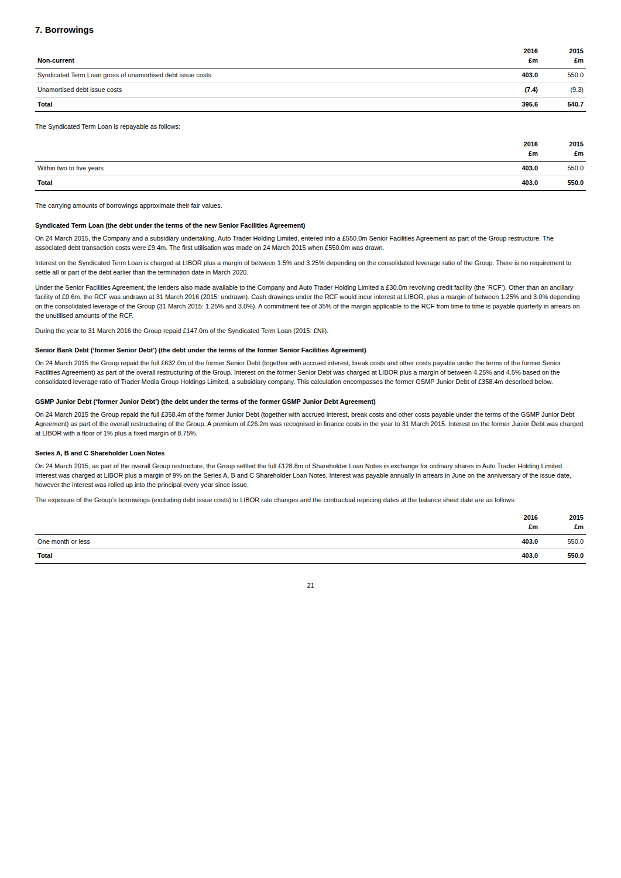7. Borrowings
| Non-current | 2016 £m | 2015 £m |
| --- | --- | --- |
| Syndicated Term Loan gross of unamortised debt issue costs | 403.0 | 550.0 |
| Unamortised debt issue costs | (7.4) | (9.3) |
| Total | 395.6 | 540.7 |
The Syndicated Term Loan is repayable as follows:
| | 2016 £m | 2015 £m |
| --- | --- | --- |
| Within two to five years | 403.0 | 550.0 |
| Total | 403.0 | 550.0 |
The carrying amounts of borrowings approximate their fair values.
Syndicated Term Loan (the debt under the terms of the new Senior Facilities Agreement)
On 24 March 2015, the Company and a subsidiary undertaking, Auto Trader Holding Limited, entered into a £550.0m Senior Facilities Agreement as part of the Group restructure. The associated debt transaction costs were £9.4m. The first utilisation was made on 24 March 2015 when £550.0m was drawn.
Interest on the Syndicated Term Loan is charged at LIBOR plus a margin of between 1.5% and 3.25% depending on the consolidated leverage ratio of the Group. There is no requirement to settle all or part of the debt earlier than the termination date in March 2020.
Under the Senior Facilities Agreement, the lenders also made available to the Company and Auto Trader Holding Limited a £30.0m revolving credit facility (the ‘RCF’). Other than an ancillary facility of £0.6m, the RCF was undrawn at 31 March 2016 (2015: undrawn). Cash drawings under the RCF would incur interest at LIBOR, plus a margin of between 1.25% and 3.0% depending on the consolidated leverage of the Group (31 March 2015: 1.25% and 3.0%). A commitment fee of 35% of the margin applicable to the RCF from time to time is payable quarterly in arrears on the unutilised amounts of the RCF.
During the year to 31 March 2016 the Group repaid £147.0m of the Syndicated Term Loan (2015: £Nil).
Senior Bank Debt (‘former Senior Debt’) (the debt under the terms of the former Senior Facilities Agreement)
On 24 March 2015 the Group repaid the full £632.0m of the former Senior Debt (together with accrued interest, break costs and other costs payable under the terms of the former Senior Facilities Agreement) as part of the overall restructuring of the Group. Interest on the former Senior Debt was charged at LIBOR plus a margin of between 4.25% and 4.5% based on the consolidated leverage ratio of Trader Media Group Holdings Limited, a subsidiary company. This calculation encompasses the former GSMP Junior Debt of £358.4m described below.
GSMP Junior Debt (‘former Junior Debt’) (the debt under the terms of the former GSMP Junior Debt Agreement)
On 24 March 2015 the Group repaid the full £358.4m of the former Junior Debt (together with accrued interest, break costs and other costs payable under the terms of the GSMP Junior Debt Agreement) as part of the overall restructuring of the Group. A premium of £26.2m was recognised in finance costs in the year to 31 March 2015. Interest on the former Junior Debt was charged at LIBOR with a floor of 1% plus a fixed margin of 8.75%.
Series A, B and C Shareholder Loan Notes
On 24 March 2015, as part of the overall Group restructure, the Group settled the full £128.8m of Shareholder Loan Notes in exchange for ordinary shares in Auto Trader Holding Limited. Interest was charged at LIBOR plus a margin of 9% on the Series A, B and C Shareholder Loan Notes. Interest was payable annually in arrears in June on the anniversary of the issue date, however the interest was rolled up into the principal every year since issue.
The exposure of the Group’s borrowings (excluding debt issue costs) to LIBOR rate changes and the contractual repricing dates at the balance sheet date are as follows:
| | 2016 £m | 2015 £m |
| --- | --- | --- |
| One month or less | 403.0 | 550.0 |
| Total | 403.0 | 550.0 |
21